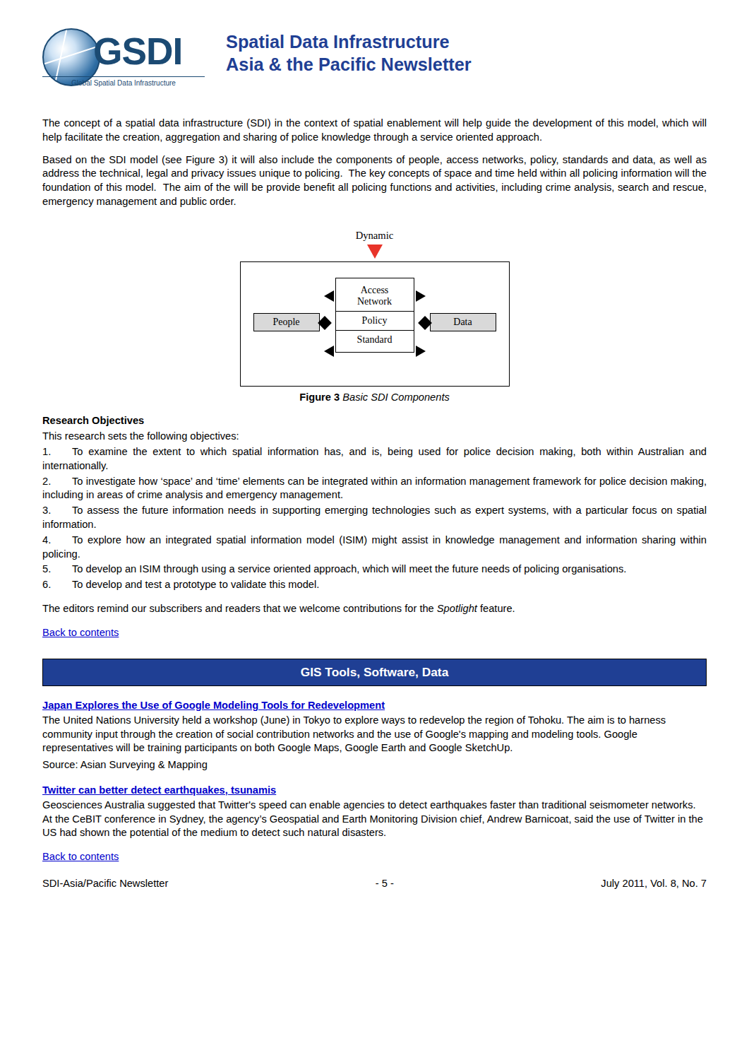GSDI
Global Spatial Data Infrastructure
Spatial Data Infrastructure
Asia & the Pacific Newsletter
The concept of a spatial data infrastructure (SDI) in the context of spatial enablement will help guide the development of this model, which will help facilitate the creation, aggregation and sharing of police knowledge through a service oriented approach.
Based on the SDI model (see Figure 3) it will also include the components of people, access networks, policy, standards and data, as well as address the technical, legal and privacy issues unique to policing. The key concepts of space and time held within all policing information will the foundation of this model. The aim of the will be provide benefit all policing functions and activities, including crime analysis, search and rescue, emergency management and public order.
Dynamic
People
Access
Network
Policy
Standard
Data
Figure 3 Basic SDI Components
Research Objectives
This research sets the following objectives:
1. To examine the extent to which spatial information has, and is, being used for police decision making, both within Australian and internationally.
2. To investigate how ‘space’ and ‘time’ elements can be integrated within an information management framework for police decision making, including in areas of crime analysis and emergency management.
3. To assess the future information needs in supporting emerging technologies such as expert systems, with a particular focus on spatial information.
4. To explore how an integrated spatial information model (ISIM) might assist in knowledge management and information sharing within policing.
5. To develop an ISIM through using a service oriented approach, which will meet the future needs of policing organisations.
6. To develop and test a prototype to validate this model.
The editors remind our subscribers and readers that we welcome contributions for the Spotlight feature.
Back to contents
GIS Tools, Software, Data
Japan Explores the Use of Google Modeling Tools for Redevelopment
The United Nations University held a workshop (June) in Tokyo to explore ways to redevelop the region of Tohoku. The aim is to harness community input through the creation of social contribution networks and the use of Google's mapping and modeling tools. Google representatives will be training participants on both Google Maps, Google Earth and Google SketchUp.
Source: Asian Surveying & Mapping
Twitter can better detect earthquakes, tsunamis
Geosciences Australia suggested that Twitter's speed can enable agencies to detect earthquakes faster than traditional seismometer networks. At the CeBIT conference in Sydney, the agency’s Geospatial and Earth Monitoring Division chief, Andrew Barnicoat, said the use of Twitter in the US had shown the potential of the medium to detect such natural disasters.
Back to contents
SDI-Asia/Pacific Newsletter - 5 - July 2011, Vol. 8, No. 7